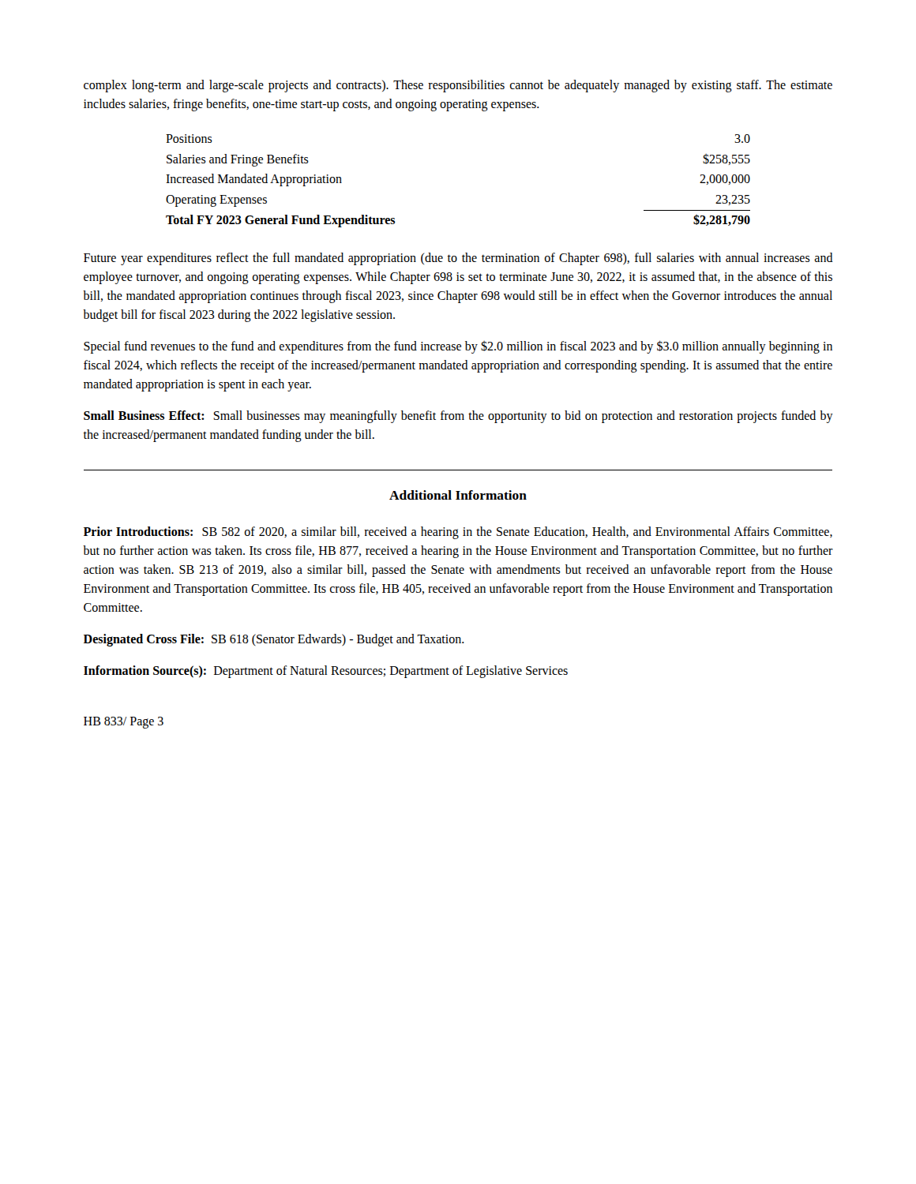complex long-term and large-scale projects and contracts). These responsibilities cannot be adequately managed by existing staff. The estimate includes salaries, fringe benefits, one-time start-up costs, and ongoing operating expenses.
| Positions | 3.0 |
| Salaries and Fringe Benefits | $258,555 |
| Increased Mandated Appropriation | 2,000,000 |
| Operating Expenses | 23,235 |
| Total FY 2023 General Fund Expenditures | $2,281,790 |
Future year expenditures reflect the full mandated appropriation (due to the termination of Chapter 698), full salaries with annual increases and employee turnover, and ongoing operating expenses. While Chapter 698 is set to terminate June 30, 2022, it is assumed that, in the absence of this bill, the mandated appropriation continues through fiscal 2023, since Chapter 698 would still be in effect when the Governor introduces the annual budget bill for fiscal 2023 during the 2022 legislative session.
Special fund revenues to the fund and expenditures from the fund increase by $2.0 million in fiscal 2023 and by $3.0 million annually beginning in fiscal 2024, which reflects the receipt of the increased/permanent mandated appropriation and corresponding spending. It is assumed that the entire mandated appropriation is spent in each year.
Small Business Effect: Small businesses may meaningfully benefit from the opportunity to bid on protection and restoration projects funded by the increased/permanent mandated funding under the bill.
Additional Information
Prior Introductions: SB 582 of 2020, a similar bill, received a hearing in the Senate Education, Health, and Environmental Affairs Committee, but no further action was taken. Its cross file, HB 877, received a hearing in the House Environment and Transportation Committee, but no further action was taken. SB 213 of 2019, also a similar bill, passed the Senate with amendments but received an unfavorable report from the House Environment and Transportation Committee. Its cross file, HB 405, received an unfavorable report from the House Environment and Transportation Committee.
Designated Cross File: SB 618 (Senator Edwards) - Budget and Taxation.
Information Source(s): Department of Natural Resources; Department of Legislative Services
HB 833/ Page 3